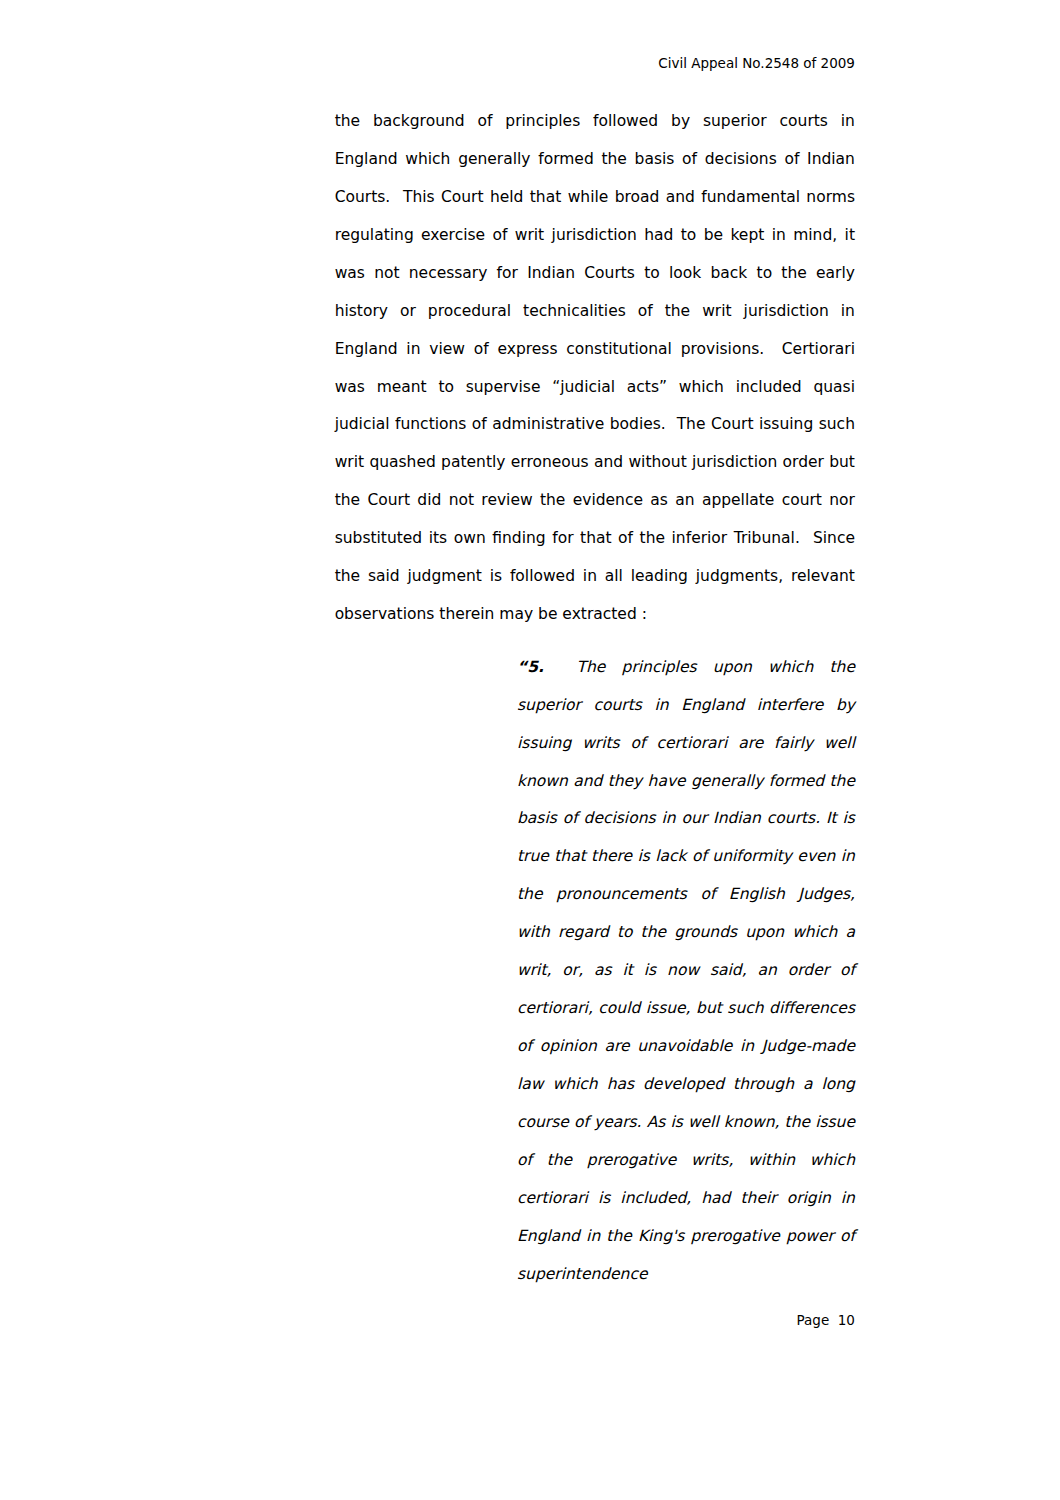Civil Appeal No.2548 of 2009
the background of principles followed by superior courts in England which generally formed the basis of decisions of Indian Courts. This Court held that while broad and fundamental norms regulating exercise of writ jurisdiction had to be kept in mind, it was not necessary for Indian Courts to look back to the early history or procedural technicalities of the writ jurisdiction in England in view of express constitutional provisions. Certiorari was meant to supervise “judicial acts” which included quasi judicial functions of administrative bodies. The Court issuing such writ quashed patently erroneous and without jurisdiction order but the Court did not review the evidence as an appellate court nor substituted its own finding for that of the inferior Tribunal. Since the said judgment is followed in all leading judgments, relevant observations therein may be extracted :
“5. The principles upon which the superior courts in England interfere by issuing writs of certiorari are fairly well known and they have generally formed the basis of decisions in our Indian courts. It is true that there is lack of uniformity even in the pronouncements of English Judges, with regard to the grounds upon which a writ, or, as it is now said, an order of certiorari, could issue, but such differences of opinion are unavoidable in Judge-made law which has developed through a long course of years. As is well known, the issue of the prerogative writs, within which certiorari is included, had their origin in England in the King's prerogative power of superintendence
Page 10